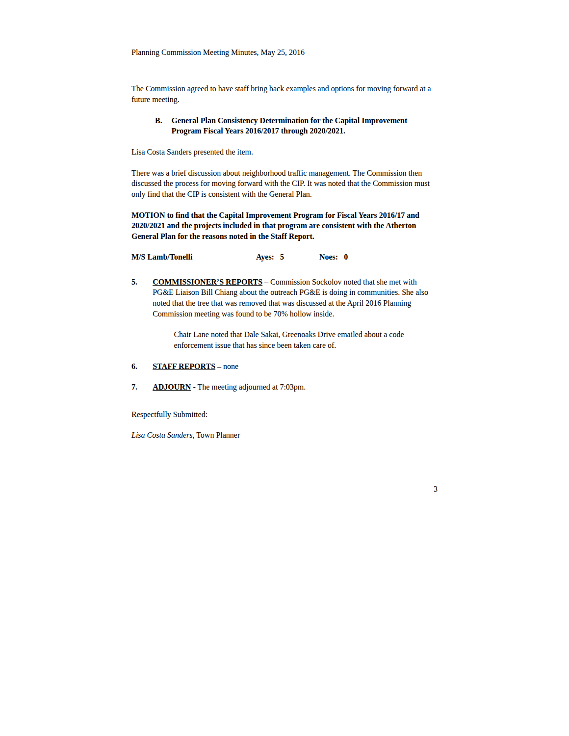Planning Commission Meeting Minutes, May 25, 2016
The Commission agreed to have staff bring back examples and options for moving forward at a future meeting.
B. General Plan Consistency Determination for the Capital Improvement Program Fiscal Years 2016/2017 through 2020/2021.
Lisa Costa Sanders presented the item.
There was a brief discussion about neighborhood traffic management. The Commission then discussed the process for moving forward with the CIP. It was noted that the Commission must only find that the CIP is consistent with the General Plan.
MOTION to find that the Capital Improvement Program for Fiscal Years 2016/17 and 2020/2021 and the projects included in that program are consistent with the Atherton General Plan for the reasons noted in the Staff Report.
M/S Lamb/Tonelli Ayes: 5 Noes: 0
5. COMMISSIONER’S REPORTS – Commission Sockolov noted that she met with PG&E Liaison Bill Chiang about the outreach PG&E is doing in communities. She also noted that the tree that was removed that was discussed at the April 2016 Planning Commission meeting was found to be 70% hollow inside.
Chair Lane noted that Dale Sakai, Greenoaks Drive emailed about a code enforcement issue that has since been taken care of.
6. STAFF REPORTS – none
7. ADJOURN - The meeting adjourned at 7:03pm.
Respectfully Submitted:
Lisa Costa Sanders, Town Planner
3